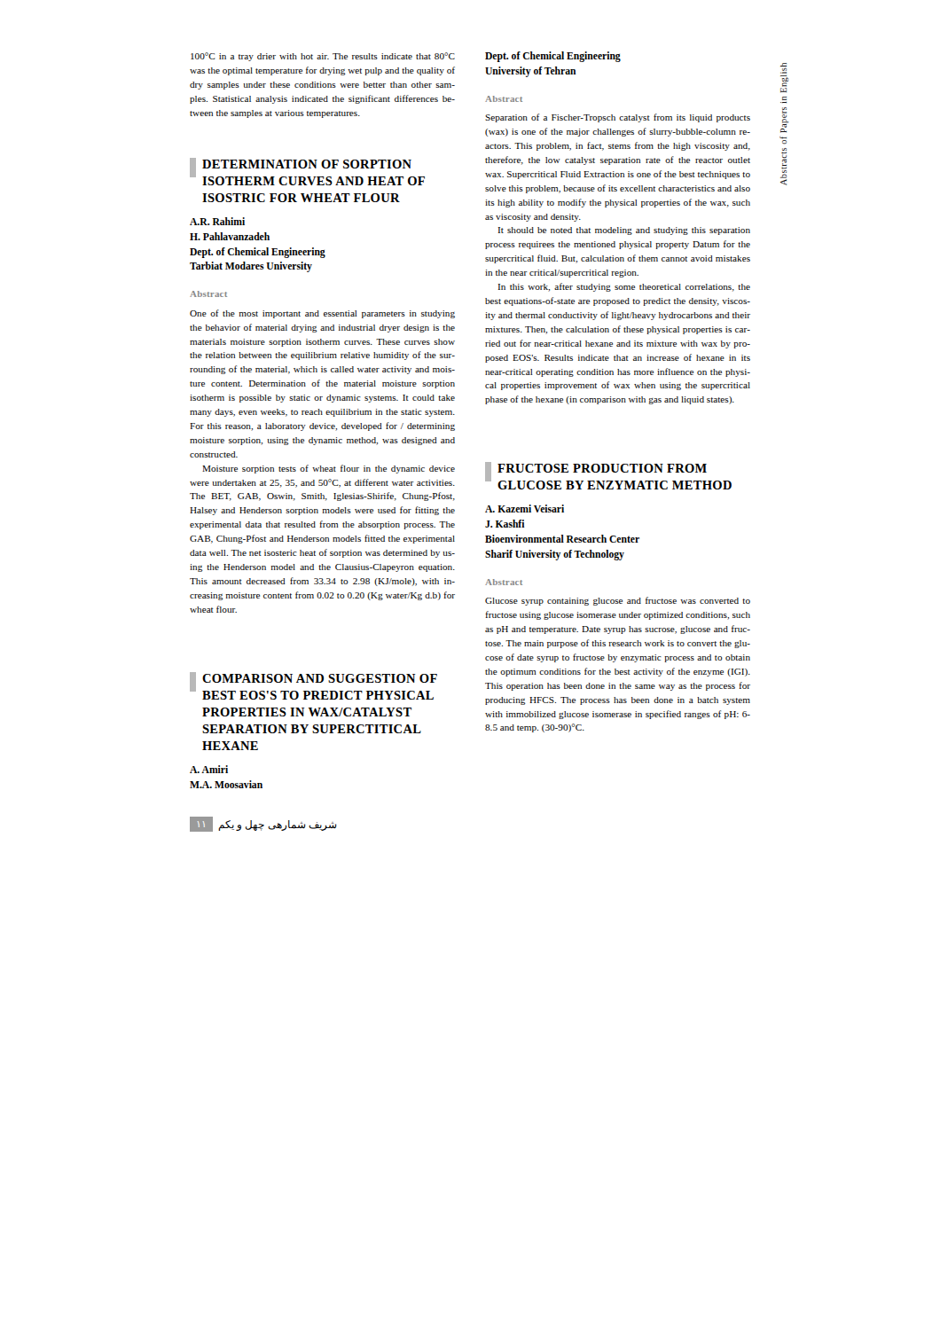Abstracts of Papers in English
100°C in a tray drier with hot air. The results indicate that 80°C was the optimal temperature for drying wet pulp and the quality of dry samples under these conditions were better than other samples. Statistical analysis indicated the significant differences between the samples at various temperatures.
Determination of Sorption Isotherm Curves and Heat of Isostric for Wheat Flour
A.R. Rahimi
H. Pahlavanzadeh
Dept. of Chemical Engineering
Tarbiat Modares University
Abstract
One of the most important and essential parameters in studying the behavior of material drying and industrial dryer design is the materials moisture sorption isotherm curves. These curves show the relation between the equilibrium relative humidity of the surrounding of the material, which is called water activity and moisture content. Determination of the material moisture sorption isotherm is possible by static or dynamic systems. It could take many days, even weeks, to reach equilibrium in the static system. For this reason, a laboratory device, developed for / determining moisture sorption, using the dynamic method, was designed and constructed.
Moisture sorption tests of wheat flour in the dynamic device were undertaken at 25, 35, and 50°C, at different water activities. The BET, GAB, Oswin, Smith, Iglesias-Shirife, Chung-Pfost, Halsey and Henderson sorption models were used for fitting the experimental data that resulted from the absorption process. The GAB, Chung-Pfost and Henderson models fitted the experimental data well. The net isosteric heat of sorption was determined by using the Henderson model and the Clausius-Clapeyron equation. This amount decreased from 33.34 to 2.98 (KJ/mole), with increasing moisture content from 0.02 to 0.20 (Kg water/Kg d.b) for wheat flour.
Comparison and Suggestion of Best EOS's to Predict Physical Properties in Wax/Catalyst Separation by Superctitical Hexane
A. Amiri
M.A. Moosavian
۱۱ شریف شمارهی چهل و یکم
Dept. of Chemical Engineering
University of Tehran
Abstract
Separation of a Fischer-Tropsch catalyst from its liquid products (wax) is one of the major challenges of slurry-bubble-column reactors. This problem, in fact, stems from the high viscosity and, therefore, the low catalyst separation rate of the reactor outlet wax. Supercritical Fluid Extraction is one of the best techniques to solve this problem, because of its excellent characteristics and also its high ability to modify the physical properties of the wax, such as viscosity and density.
It should be noted that modeling and studying this separation process requirees the mentioned physical property Datum for the supercritical fluid. But, calculation of them cannot avoid mistakes in the near critical/supercritical region.
In this work, after studying some theoretical correlations, the best equations-of-state are proposed to predict the density, viscosity and thermal conductivity of light/heavy hydrocarbons and their mixtures. Then, the calculation of these physical properties is carried out for near-critical hexane and its mixture with wax by proposed EOS's. Results indicate that an increase of hexane in its near-critical operating condition has more influence on the physical properties improvement of wax when using the supercritical phase of the hexane (in comparison with gas and liquid states).
Fructose Production from Glucose by Enzymatic Method
A. Kazemi Veisari
J. Kashfi
Bioenvironmental Research Center
Sharif University of Technology
Abstract
Glucose syrup containing glucose and fructose was converted to fructose using glucose isomerase under optimized conditions, such as pH and temperature. Date syrup has sucrose, glucose and fructose. The main purpose of this research work is to convert the glucose of date syrup to fructose by enzymatic process and to obtain the optimum conditions for the best activity of the enzyme (IGI). This operation has been done in the same way as the process for producing HFCS. The process has been done in a batch system with immobilized glucose isomerase in specified ranges of pH: 6-8.5 and temp. (30-90)°C.